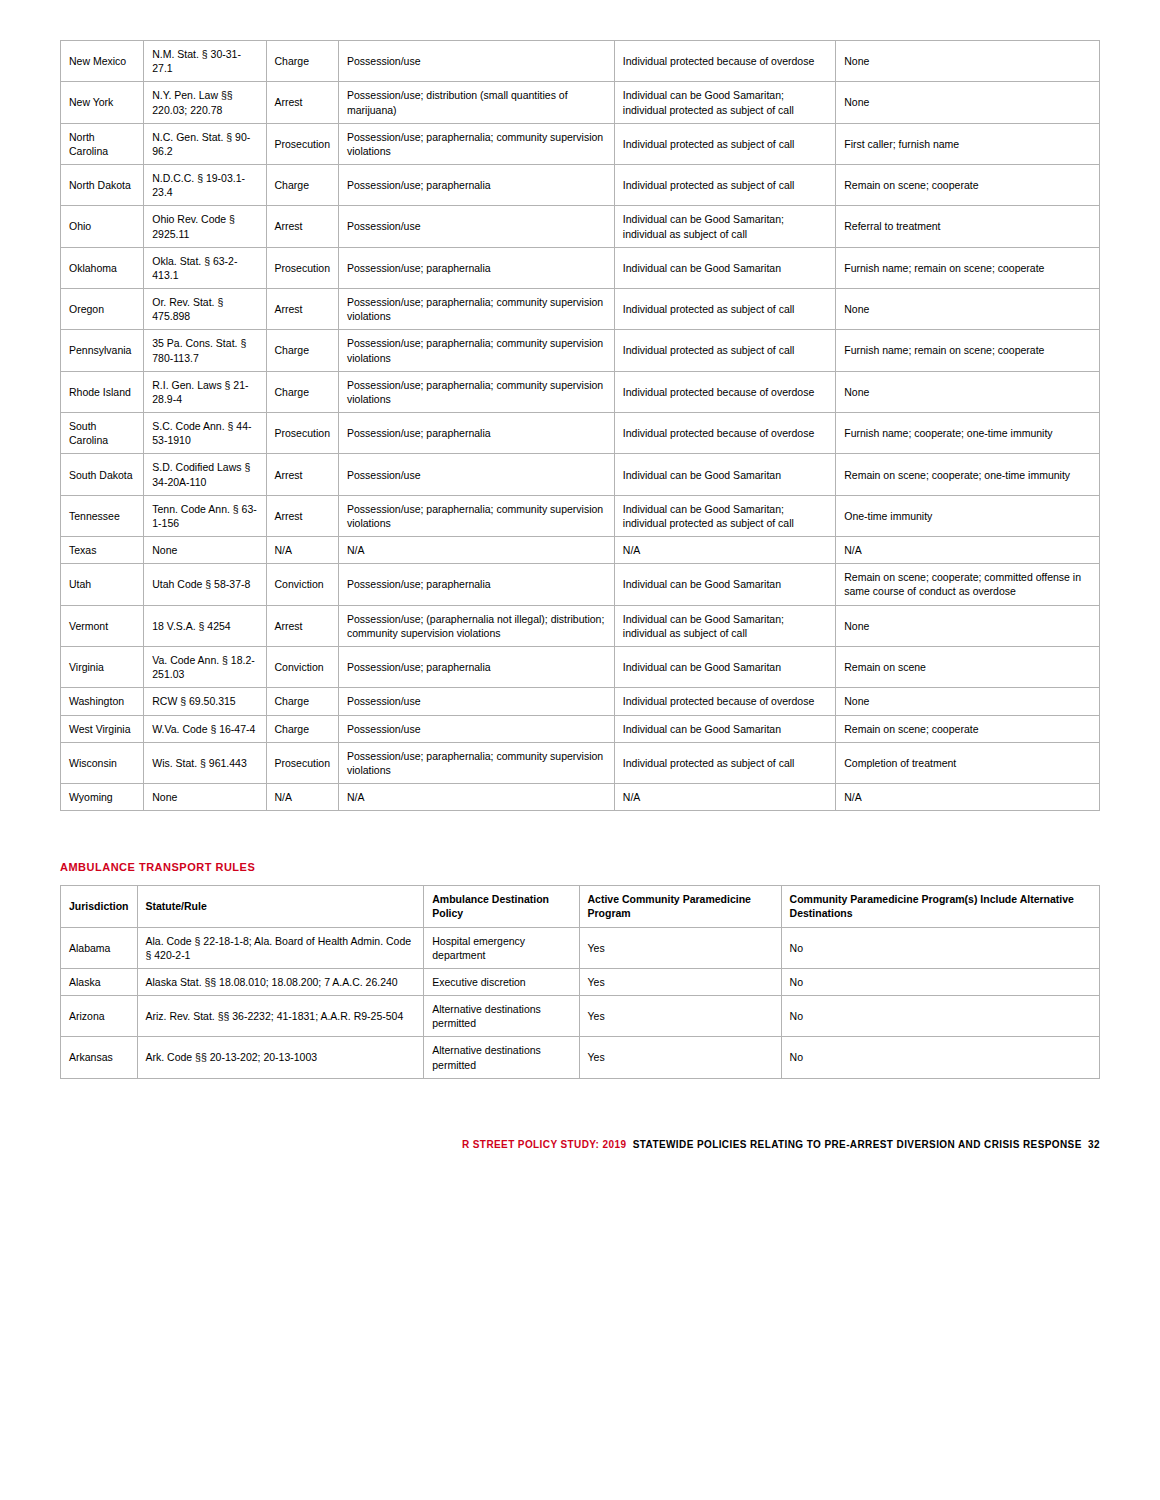| New Mexico | N.M. Stat. § 30-31-27.1 | Charge | Possession/use | Individual protected because of overdose | None |
| New York | N.Y. Pen. Law §§ 220.03; 220.78 | Arrest | Possession/use; distribution (small quantities of marijuana) | Individual can be Good Samaritan; individual protected as subject of call | None |
| North Carolina | N.C. Gen. Stat. § 90-96.2 | Prosecution | Possession/use; paraphernalia; community supervision violations | Individual protected as subject of call | First caller; furnish name |
| North Dakota | N.D.C.C. § 19-03.1-23.4 | Charge | Possession/use; paraphernalia | Individual protected as subject of call | Remain on scene; cooperate |
| Ohio | Ohio Rev. Code § 2925.11 | Arrest | Possession/use | Individual can be Good Samaritan; individual as subject of call | Referral to treatment |
| Oklahoma | Okla. Stat. § 63-2-413.1 | Prosecution | Possession/use; paraphernalia | Individual can be Good Samaritan | Furnish name; remain on scene; cooperate |
| Oregon | Or. Rev. Stat. § 475.898 | Arrest | Possession/use; paraphernalia; community supervision violations | Individual protected as subject of call | None |
| Pennsylvania | 35 Pa. Cons. Stat. § 780-113.7 | Charge | Possession/use; paraphernalia; community supervision violations | Individual protected as subject of call | Furnish name; remain on scene; cooperate |
| Rhode Island | R.I. Gen. Laws § 21-28.9-4 | Charge | Possession/use; paraphernalia; community supervision violations | Individual protected because of overdose | None |
| South Carolina | S.C. Code Ann. § 44-53-1910 | Prosecution | Possession/use; paraphernalia | Individual protected because of overdose | Furnish name; cooperate; one-time immunity |
| South Dakota | S.D. Codified Laws § 34-20A-110 | Arrest | Possession/use | Individual can be Good Samaritan | Remain on scene; cooperate; one-time immunity |
| Tennessee | Tenn. Code Ann. § 63-1-156 | Arrest | Possession/use; paraphernalia; community supervision violations | Individual can be Good Samaritan; individual protected as subject of call | One-time immunity |
| Texas | None | N/A | N/A | N/A | N/A |
| Utah | Utah Code § 58-37-8 | Conviction | Possession/use; paraphernalia | Individual can be Good Samaritan | Remain on scene; cooperate; committed offense in same course of conduct as overdose |
| Vermont | 18 V.S.A. § 4254 | Arrest | Possession/use; (paraphernalia not illegal); distribution; community supervision violations | Individual can be Good Samaritan; individual as subject of call | None |
| Virginia | Va. Code Ann. § 18.2-251.03 | Conviction | Possession/use; paraphernalia | Individual can be Good Samaritan | Remain on scene |
| Washington | RCW § 69.50.315 | Charge | Possession/use | Individual protected because of overdose | None |
| West Virginia | W.Va. Code § 16-47-4 | Charge | Possession/use | Individual can be Good Samaritan | Remain on scene; cooperate |
| Wisconsin | Wis. Stat. § 961.443 | Prosecution | Possession/use; paraphernalia; community supervision violations | Individual protected as subject of call | Completion of treatment |
| Wyoming | None | N/A | N/A | N/A | N/A |
AMBULANCE TRANSPORT RULES
| Jurisdiction | Statute/Rule | Ambulance Destination Policy | Active Community Paramedicine Program | Community Paramedicine Program(s) Include Alternative Destinations |
| --- | --- | --- | --- | --- |
| Alabama | Ala. Code § 22-18-1-8; Ala. Board of Health Admin. Code § 420-2-1 | Hospital emergency department | Yes | No |
| Alaska | Alaska Stat. §§ 18.08.010; 18.08.200; 7 A.A.C. 26.240 | Executive discretion | Yes | No |
| Arizona | Ariz. Rev. Stat. §§ 36-2232; 41-1831; A.A.R. R9-25-504 | Alternative destinations permitted | Yes | No |
| Arkansas | Ark. Code §§ 20-13-202; 20-13-1003 | Alternative destinations permitted | Yes | No |
R STREET POLICY STUDY: 2019 STATEWIDE POLICIES RELATING TO PRE-ARREST DIVERSION AND CRISIS RESPONSE 32